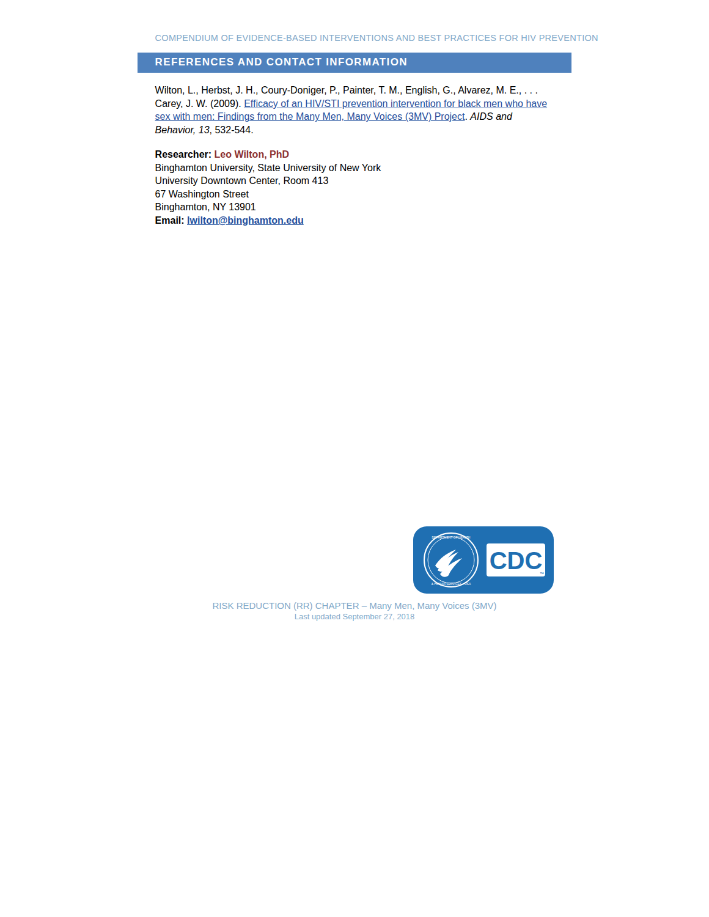Compendium of Evidence-Based Interventions and Best Practices for HIV Prevention
REFERENCES AND CONTACT INFORMATION
Wilton, L., Herbst, J. H., Coury-Doniger, P., Painter, T. M., English, G., Alvarez, M. E., . . . Carey, J. W. (2009). Efficacy of an HIV/STI prevention intervention for black men who have sex with men: Findings from the Many Men, Many Voices (3MV) Project. AIDS and Behavior, 13, 532-544.
Researcher: Leo Wilton, PhD
Binghamton University, State University of New York
University Downtown Center, Room 413
67 Washington Street
Binghamton, NY 13901
Email: lwilton@binghamton.edu
DEPARTMENT OF HEALTH & HUMAN SERVICES • USA CDC ™
RISK REDUCTION (RR) CHAPTER – Many Men, Many Voices (3MV)
Last updated September 27, 2018